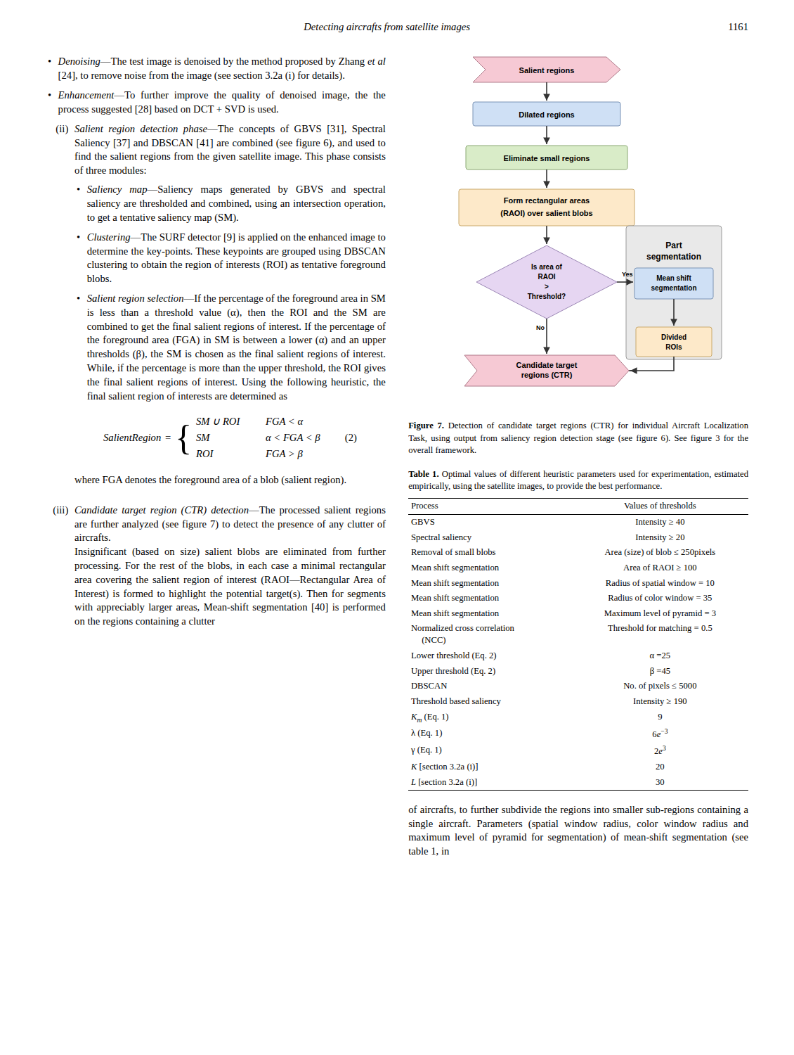Detecting aircrafts from satellite images
1161
Denoising—The test image is denoised by the method proposed by Zhang et al [24], to remove noise from the image (see section 3.2a (i) for details).
Enhancement—To further improve the quality of denoised image, the the process suggested [28] based on DCT + SVD is used.
(ii) Salient region detection phase—The concepts of GBVS [31], Spectral Saliency [37] and DBSCAN [41] are combined (see figure 6), and used to find the salient regions from the given satellite image. This phase consists of three modules:
Saliency map—Saliency maps generated by GBVS and spectral saliency are thresholded and combined, using an intersection operation, to get a tentative saliency map (SM).
Clustering—The SURF detector [9] is applied on the enhanced image to determine the key-points. These keypoints are grouped using DBSCAN clustering to obtain the region of interests (ROI) as tentative foreground blobs.
Salient region selection—If the percentage of the foreground area in SM is less than a threshold value (α), then the ROI and the SM are combined to get the final salient regions of interest. If the percentage of the foreground area (FGA) in SM is between a lower (α) and an upper thresholds (β), the SM is chosen as the final salient regions of interest. While, if the percentage is more than the upper threshold, the ROI gives the final salient regions of interest. Using the following heuristic, the final salient region of interests are determined as
SalientRegion = {
| SM ∪ ROI | FGA < α |
| SM | α < FGA < β |
| ROI | FGA > β |
(2)
where FGA denotes the foreground area of a blob (salient region).
(iii) Candidate target region (CTR) detection—The processed salient regions are further analyzed (see figure 7) to detect the presence of any clutter of aircrafts.
Insignificant (based on size) salient blobs are eliminated from further processing. For the rest of the blobs, in each case a minimal rectangular area covering the salient region of interest (RAOI—Rectangular Area of Interest) is formed to highlight the potential target(s). Then for segments with appreciably larger areas, Mean-shift segmentation [40] is performed on the regions containing a clutter
Salient regions Dilated regions Eliminate small regions Form rectangular areas (RAOI) over salient blobs Is area of RAOI > Threshold? Part segmentation Mean shift segmentation Yes Divided ROIs No Candidate target regions (CTR)
Figure 7. Detection of candidate target regions (CTR) for individual Aircraft Localization Task, using output from saliency region detection stage (see figure 6). See figure 3 for the overall framework.
Table 1. Optimal values of different heuristic parameters used for experimentation, estimated empirically, using the satellite images, to provide the best performance.
| Process | Values of thresholds |
| --- | --- |
| GBVS | Intensity ≥ 40 |
| Spectral saliency | Intensity ≥ 20 |
| Removal of small blobs | Area (size) of blob ≤ 250pixels |
| Mean shift segmentation | Area of RAOI ≥ 100 |
| Mean shift segmentation | Radius of spatial window = 10 |
| Mean shift segmentation | Radius of color window = 35 |
| Mean shift segmentation | Maximum level of pyramid = 3 |
| Normalized cross correlation (NCC) | Threshold for matching = 0.5 |
| Lower threshold (Eq. 2) | α =25 |
| Upper threshold (Eq. 2) | β =45 |
| DBSCAN | No. of pixels ≤ 5000 |
| Threshold based saliency | Intensity ≥ 190 |
| K m (Eq. 1) | 9 |
| λ (Eq. 1) | 6 e −3 |
| γ (Eq. 1) | 2 e 3 |
| K [section 3.2a (i)] | 20 |
| L [section 3.2a (i)] | 30 |
of aircrafts, to further subdivide the regions into smaller sub-regions containing a single aircraft. Parameters (spatial window radius, color window radius and maximum level of pyramid for segmentation) of mean-shift segmentation (see table 1, in